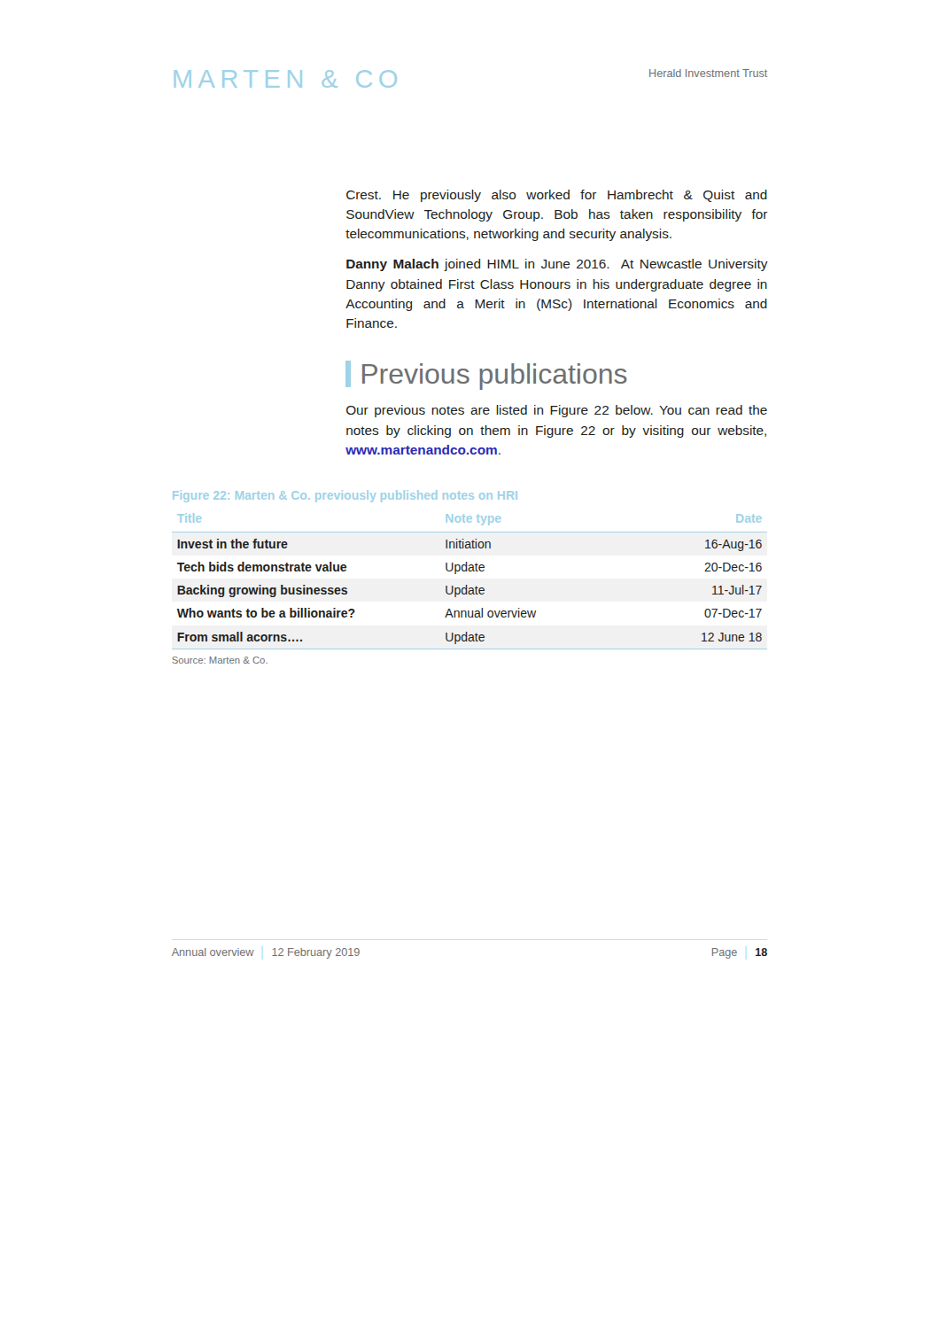MARTEN & CO
Herald Investment Trust
Crest. He previously also worked for Hambrecht & Quist and SoundView Technology Group. Bob has taken responsibility for telecommunications, networking and security analysis.
Danny Malach joined HIML in June 2016. At Newcastle University Danny obtained First Class Honours in his undergraduate degree in Accounting and a Merit in (MSc) International Economics and Finance.
Previous publications
Our previous notes are listed in Figure 22 below. You can read the notes by clicking on them in Figure 22 or by visiting our website, www.martenandco.com.
Figure 22: Marten & Co. previously published notes on HRI
| Title | Note type | Date |
| --- | --- | --- |
| Invest in the future | Initiation | 16-Aug-16 |
| Tech bids demonstrate value | Update | 20-Dec-16 |
| Backing growing businesses | Update | 11-Jul-17 |
| Who wants to be a billionaire? | Annual overview | 07-Dec-17 |
| From small acorns…. | Update | 12 June 18 |
Source: Marten & Co.
Annual overview│12 February 2019
Page│18